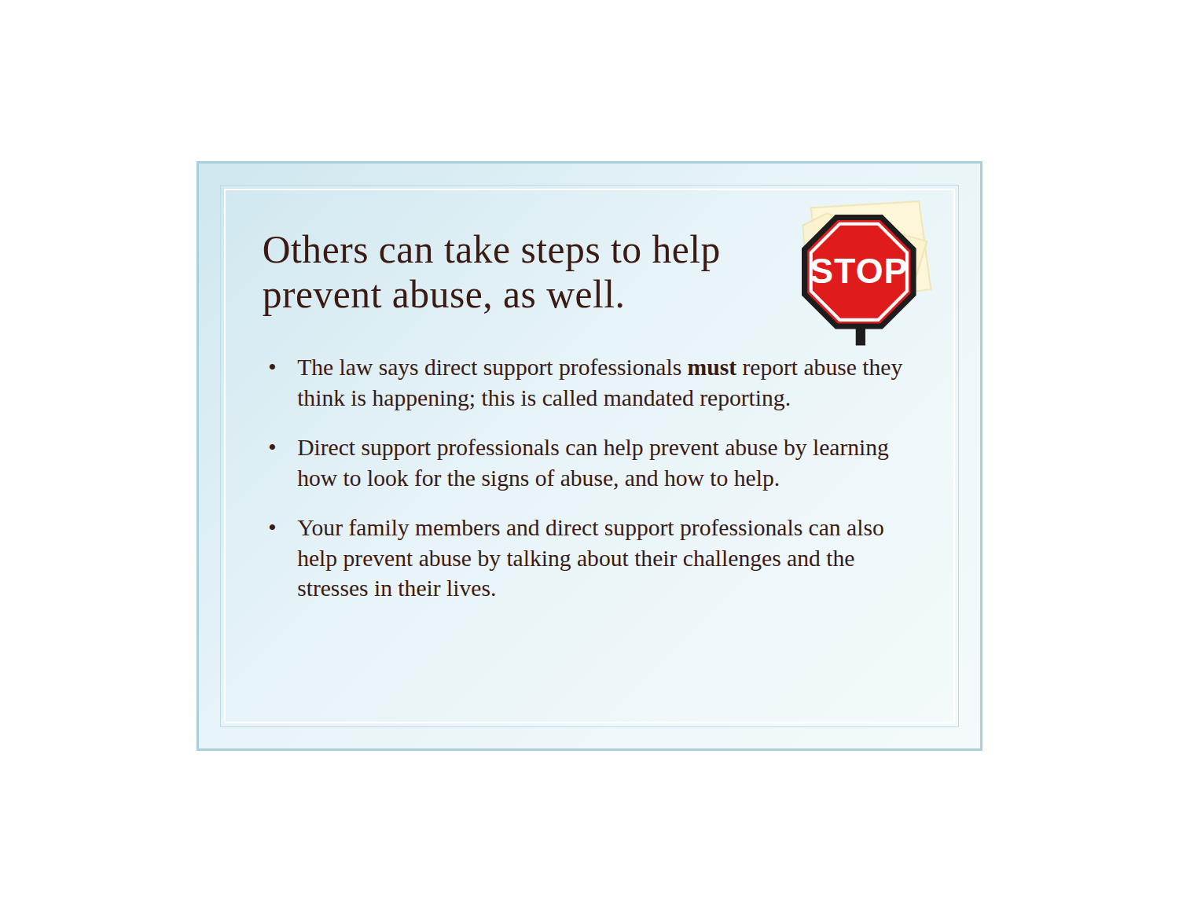STOP
Others can take steps to help prevent abuse, as well.
The law says direct support professionals must report abuse they think is happening; this is called mandated reporting.
Direct support professionals can help prevent abuse by learning how to look for the signs of abuse, and how to help.
Your family members and direct support professionals can also help prevent abuse by talking about their challenges and the stresses in their lives.